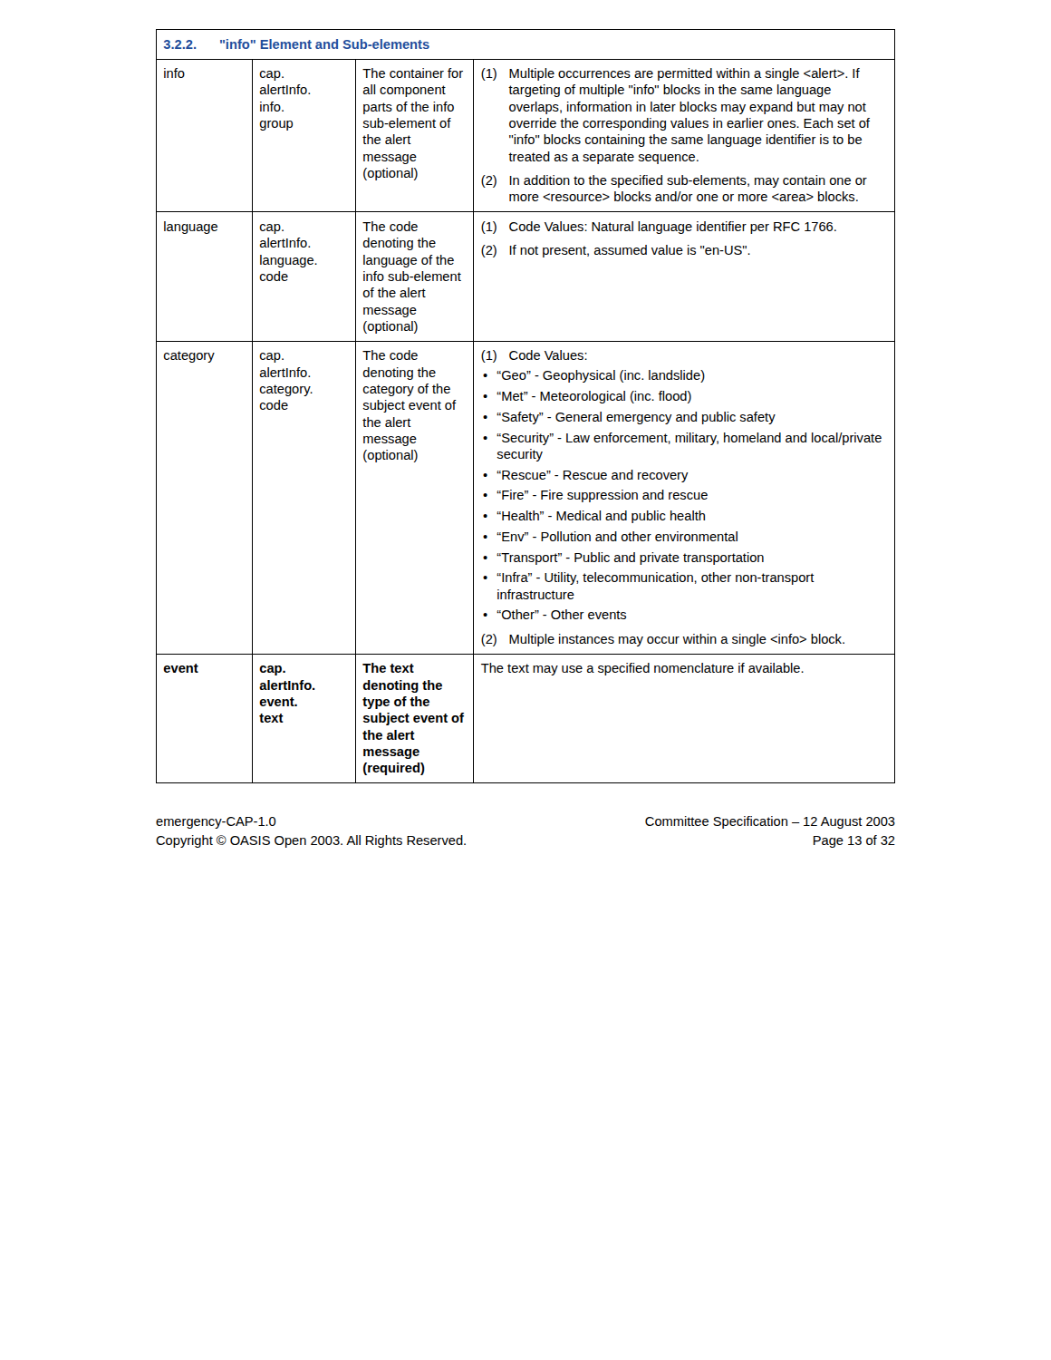| 3.2.2. "info" Element and Sub-elements |
| --- |
| info | cap. alertInfo. info. group | The container for all component parts of the info sub-element of the alert message (optional) | (1) Multiple occurrences are permitted within a single <alert>. If targeting of multiple "info" blocks in the same language overlaps, information in later blocks may expand but may not override the corresponding values in earlier ones. Each set of "info" blocks containing the same language identifier is to be treated as a separate sequence. (2) In addition to the specified sub-elements, may contain one or more <resource> blocks and/or one or more <area> blocks. |
| language | cap. alertInfo. language. code | The code denoting the language of the info sub-element of the alert message (optional) | (1) Code Values: Natural language identifier per RFC 1766. (2) If not present, assumed value is "en-US". |
| category | cap. alertInfo. category. code | The code denoting the category of the subject event of the alert message (optional) | (1) Code Values: “Geo” - Geophysical (inc. landslide) “Met” - Meteorological (inc. flood) “Safety” - General emergency and public safety “Security” - Law enforcement, military, homeland and local/private security “Rescue” - Rescue and recovery “Fire” - Fire suppression and rescue “Health” - Medical and public health “Env” - Pollution and other environmental “Transport” - Public and private transportation “Infra” - Utility, telecommunication, other non-transport infrastructure “Other” - Other events (2) Multiple instances may occur within a single <info> block. |
| event | cap. alertInfo. event. text | The text denoting the type of the subject event of the alert message (required) | The text may use a specified nomenclature if available. |
emergency-CAP-1.0
Committee Specification – 12 August 2003
Copyright © OASIS Open 2003. All Rights Reserved.
Page 13 of 32